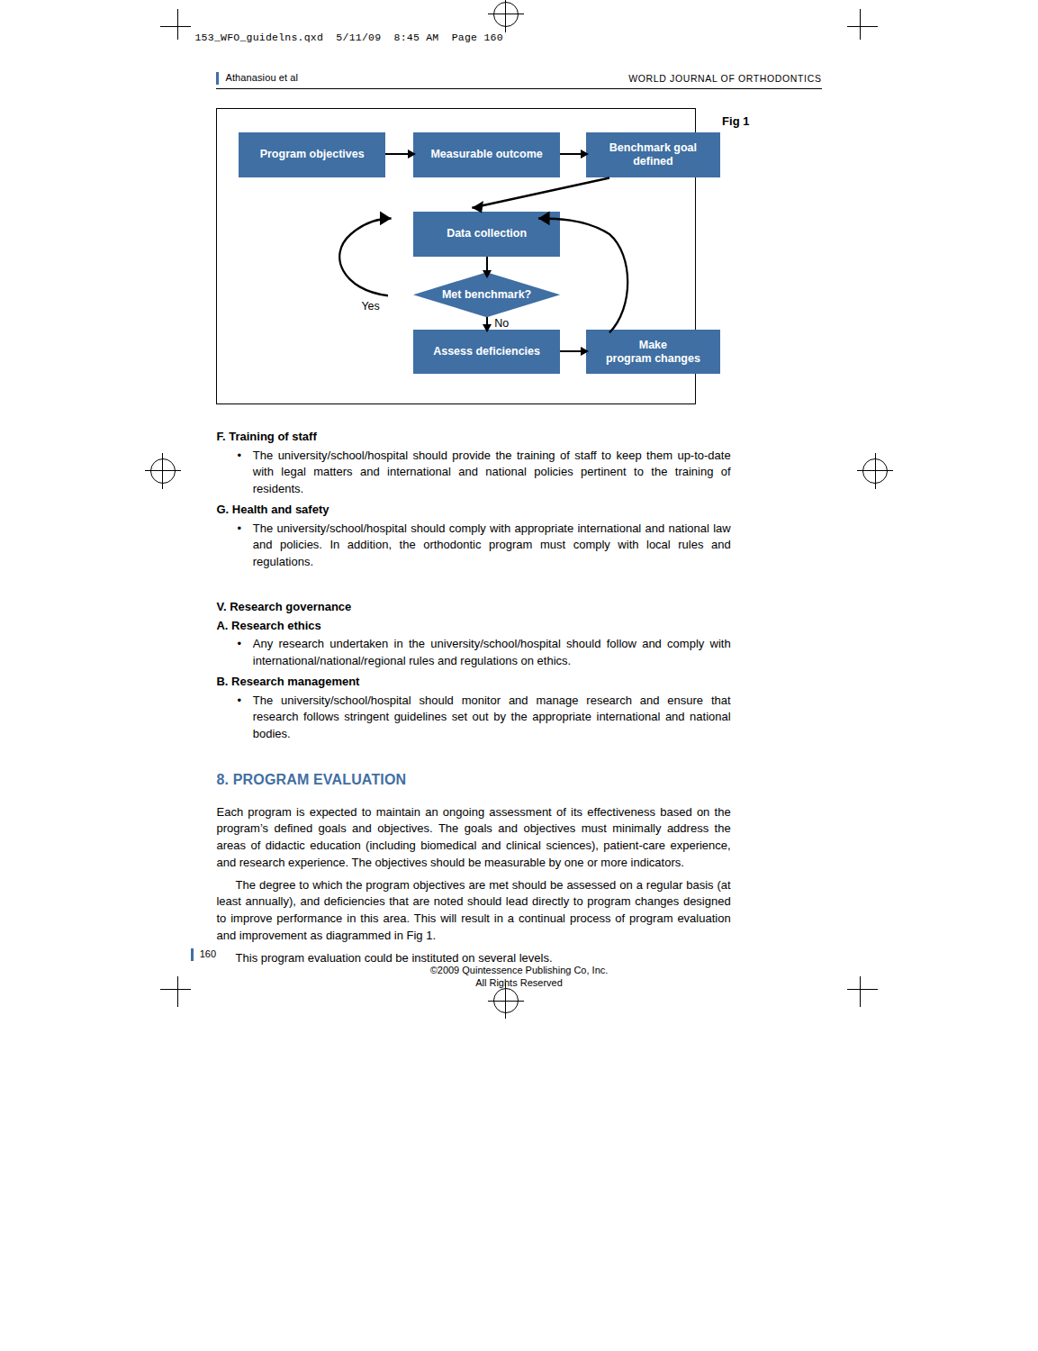153_WFO_guidelns.qxd 5/11/09 8:45 AM Page 160
Athanasiou et al
World Journal of Orthodontics
Program objectives
Measurable outcome
Benchmark goal
defined
Data collection
Met benchmark?
Assess deficiencies
Make
program changes
Yes
No
Fig 1
F. Training of staff
The university/school/hospital should provide the training of staff to keep them up-to-date with legal matters and international and national policies pertinent to the training of residents.
G. Health and safety
The university/school/hospital should comply with appropriate international and national law and policies. In addition, the orthodontic program must comply with local rules and regulations.
V. Research governance
A. Research ethics
Any research undertaken in the university/school/hospital should follow and comply with international/national/regional rules and regulations on ethics.
B. Research management
The university/school/hospital should monitor and manage research and ensure that research follows stringent guidelines set out by the appropriate international and national bodies.
8. PROGRAM EVALUATION
Each program is expected to maintain an ongoing assessment of its effectiveness based on the program’s defined goals and objectives. The goals and objectives must minimally address the areas of didactic education (including biomedical and clinical sciences), patient-care experience, and research experience. The objectives should be measurable by one or more indicators.
The degree to which the program objectives are met should be assessed on a regular basis (at least annually), and deficiencies that are noted should lead directly to program changes designed to improve performance in this area. This will result in a continual process of program evaluation and improvement as diagrammed in Fig 1.
This program evaluation could be instituted on several levels.
160
©2009 Quintessence Publishing Co, Inc.
All Rights Reserved